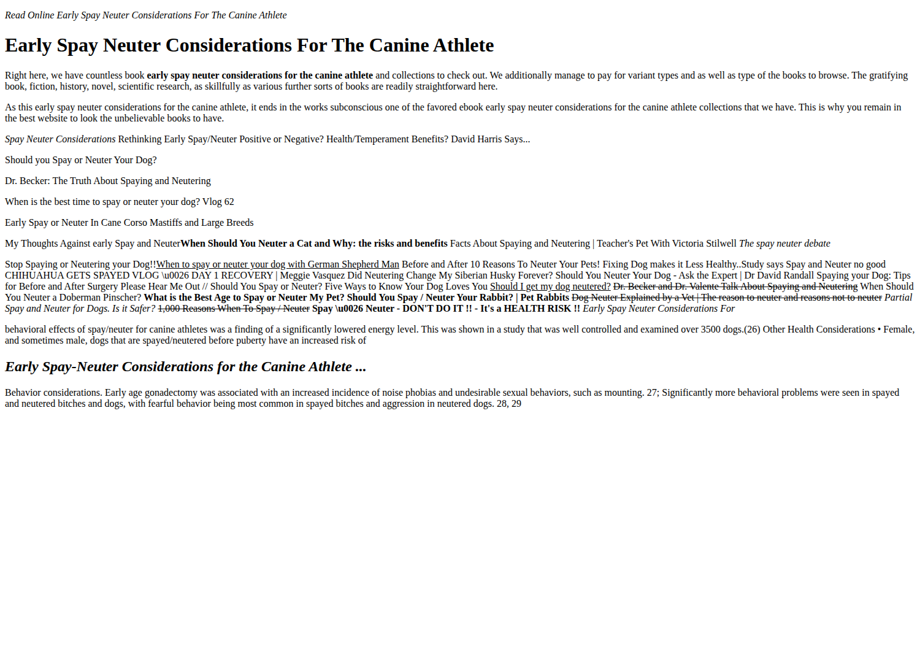Read Online Early Spay Neuter Considerations For The Canine Athlete
Early Spay Neuter Considerations For The Canine Athlete
Right here, we have countless book early spay neuter considerations for the canine athlete and collections to check out. We additionally manage to pay for variant types and as well as type of the books to browse. The gratifying book, fiction, history, novel, scientific research, as skillfully as various further sorts of books are readily straightforward here.
As this early spay neuter considerations for the canine athlete, it ends in the works subconscious one of the favored ebook early spay neuter considerations for the canine athlete collections that we have. This is why you remain in the best website to look the unbelievable books to have.
Spay Neuter Considerations Rethinking Early Spay/Neuter Positive or Negative? Health/Temperament Benefits? David Harris Says...
Should you Spay or Neuter Your Dog?
Dr. Becker: The Truth About Spaying and Neutering
When is the best time to spay or neuter your dog? Vlog 62
Early Spay or Neuter In Cane Corso Mastiffs and Large Breeds
My Thoughts Against early Spay and NeuterWhen Should You Neuter a Cat and Why: the risks and benefits Facts About Spaying and Neutering | Teacher's Pet With Victoria Stilwell The spay neuter debate
Stop Spaying or Neutering your Dog!!When to spay or neuter your dog with German Shepherd Man Before and After 10 Reasons To Neuter Your Pets! Fixing Dog makes it Less Healthy..Study says Spay and Neuter no good CHIHUAHUA GETS SPAYED VLOG \u0026 DAY 1 RECOVERY | Meggie Vasquez Did Neutering Change My Siberian Husky Forever? Should You Neuter Your Dog - Ask the Expert | Dr David Randall Spaying your Dog: Tips for Before and After Surgery Please Hear Me Out // Should You Spay or Neuter? Five Ways to Know Your Dog Loves You Should I get my dog neutered? Dr. Becker and Dr. Valente Talk About Spaying and Neutering When Should You Neuter a Doberman Pinscher? What is the Best Age to Spay or Neuter My Pet? Should You Spay / Neuter Your Rabbit? | Pet Rabbits Dog Neuter Explained by a Vet | The reason to neuter and reasons not to neuter Partial Spay and Neuter for Dogs. Is it Safer? 1,000 Reasons When To Spay / Neuter Spay \u0026 Neuter - DON'T DO IT !! - It's a HEALTH RISK !! Early Spay Neuter Considerations For
behavioral effects of spay/neuter for canine athletes was a finding of a significantly lowered energy level. This was shown in a study that was well controlled and examined over 3500 dogs.(26) Other Health Considerations • Female, and sometimes male, dogs that are spayed/neutered before puberty have an increased risk of
Early Spay-Neuter Considerations for the Canine Athlete ...
Behavior considerations. Early age gonadectomy was associated with an increased incidence of noise phobias and undesirable sexual behaviors, such as mounting. 27; Significantly more behavioral problems were seen in spayed and neutered bitches and dogs, with fearful behavior being most common in spayed bitches and aggression in neutered dogs. 28, 29